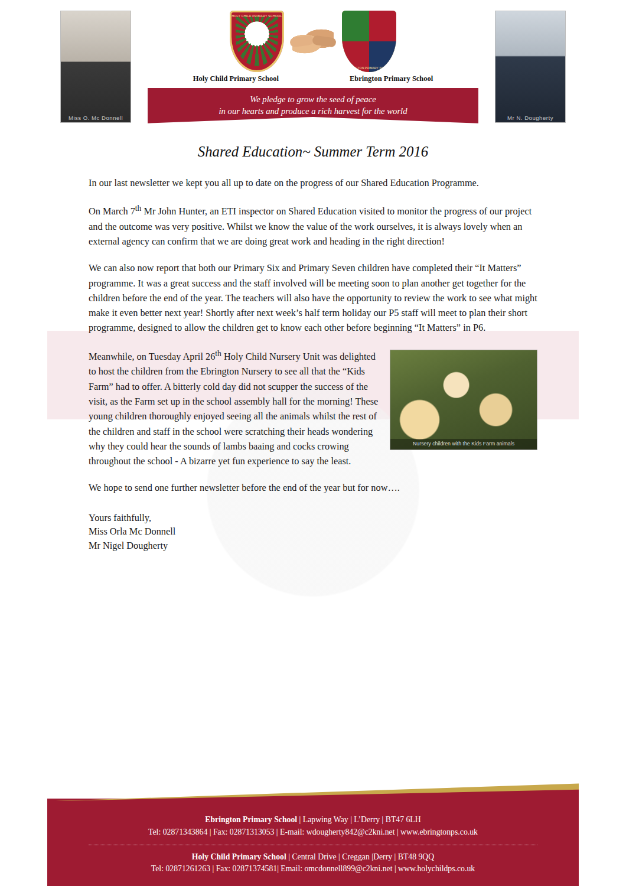Miss O. Mc Donnell
Holy Child Primary School Ebrington Primary School
We pledge to grow the seed of peace
in our hearts and produce a rich harvest for the world
Mr N. Dougherty
Shared Education~ Summer Term 2016
In our last newsletter we kept you all up to date on the progress of our Shared Education Programme.
On March 7th Mr John Hunter, an ETI inspector on Shared Education visited to monitor the progress of our project and the outcome was very positive. Whilst we know the value of the work ourselves, it is always lovely when an external agency can confirm that we are doing great work and heading in the right direction!
We can also now report that both our Primary Six and Primary Seven children have completed their “It Matters” programme. It was a great success and the staff involved will be meeting soon to plan another get together for the children before the end of the year. The teachers will also have the opportunity to review the work to see what might make it even better next year! Shortly after next week’s half term holiday our P5 staff will meet to plan their short programme, designed to allow the children get to know each other before beginning “It Matters” in P6.
Meanwhile, on Tuesday April 26th Holy Child Nursery Unit was delighted to host the children from the Ebrington Nursery to see all that the “Kids Farm” had to offer. A bitterly cold day did not scupper the success of the visit, as the Farm set up in the school assembly hall for the morning! These young children thoroughly enjoyed seeing all the animals whilst the rest of the children and staff in the school were scratching their heads wondering why they could hear the sounds of lambs baaing and cocks crowing throughout the school - A bizarre yet fun experience to say the least.
We hope to send one further newsletter before the end of the year but for now….
Yours faithfully,
Miss Orla Mc Donnell
Mr Nigel Dougherty
Ebrington Primary School | Lapwing Way | L’Derry | BT47 6LH
Tel: 02871343864 | Fax: 02871313053 | E-mail: wdougherty842@c2kni.net | www.ebringtonps.co.uk
Holy Child Primary School | Central Drive | Creggan |Derry | BT48 9QQ
Tel: 02871261263 | Fax: 02871374581| Email: omcdonnell899@c2kni.net | www.holychildps.co.uk